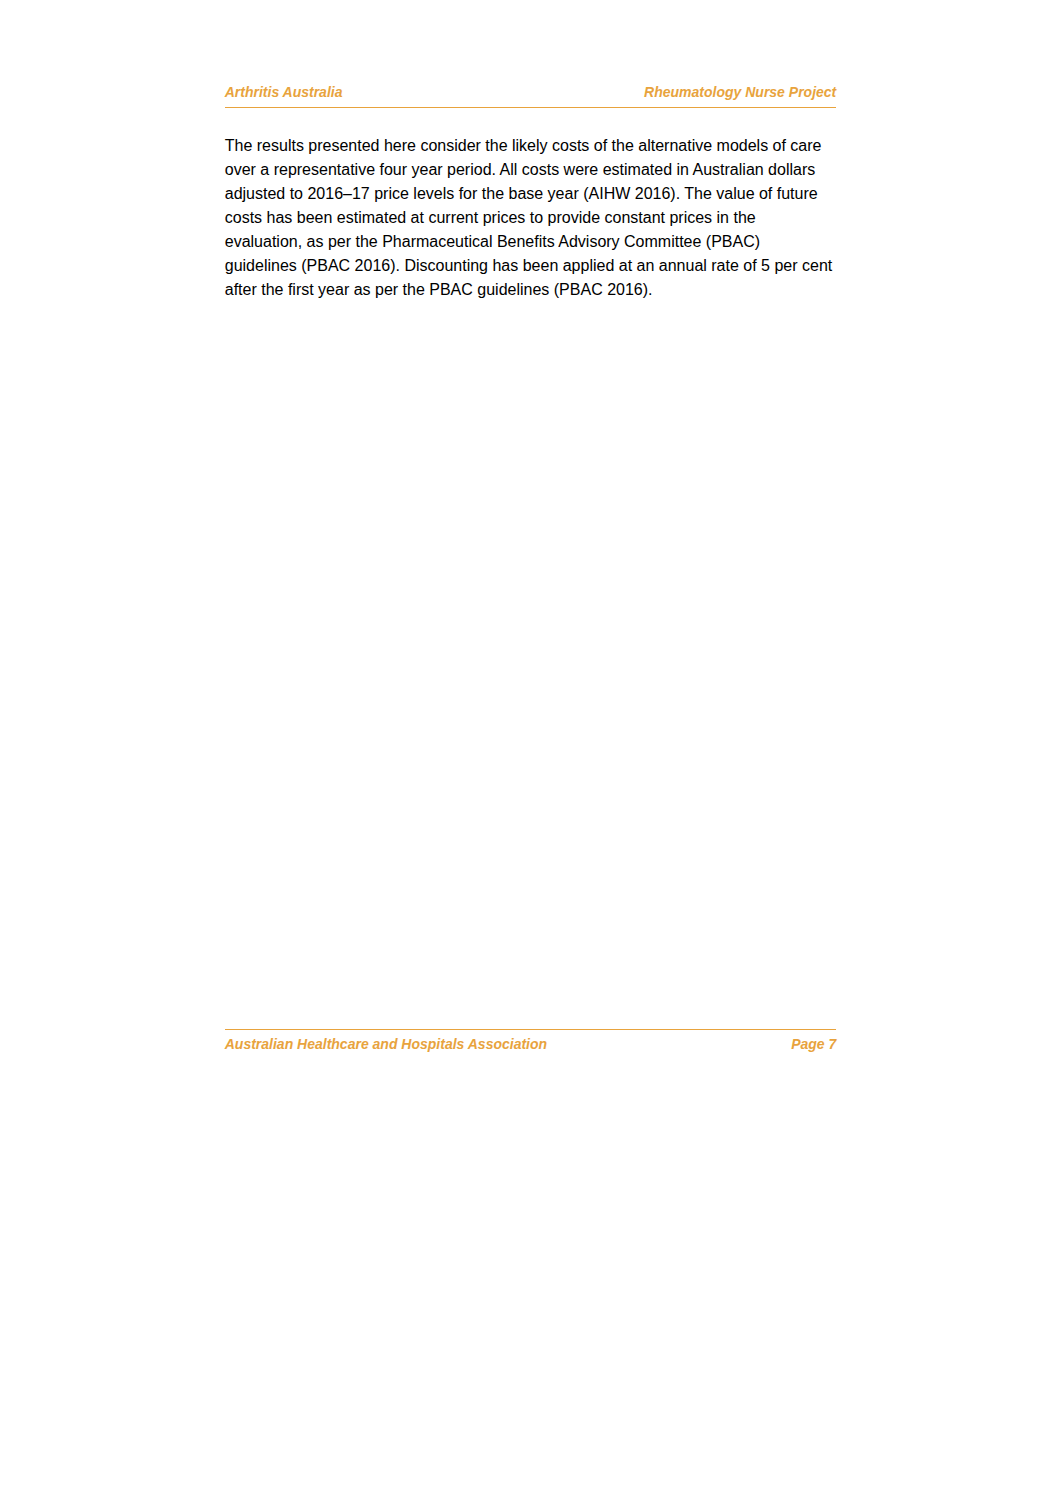Arthritis Australia
Rheumatology Nurse Project
The results presented here consider the likely costs of the alternative models of care over a representative four year period. All costs were estimated in Australian dollars adjusted to 2016–17 price levels for the base year (AIHW 2016). The value of future costs has been estimated at current prices to provide constant prices in the evaluation, as per the Pharmaceutical Benefits Advisory Committee (PBAC) guidelines (PBAC 2016). Discounting has been applied at an annual rate of 5 per cent after the first year as per the PBAC guidelines (PBAC 2016).
Australian Healthcare and Hospitals Association
Page 7